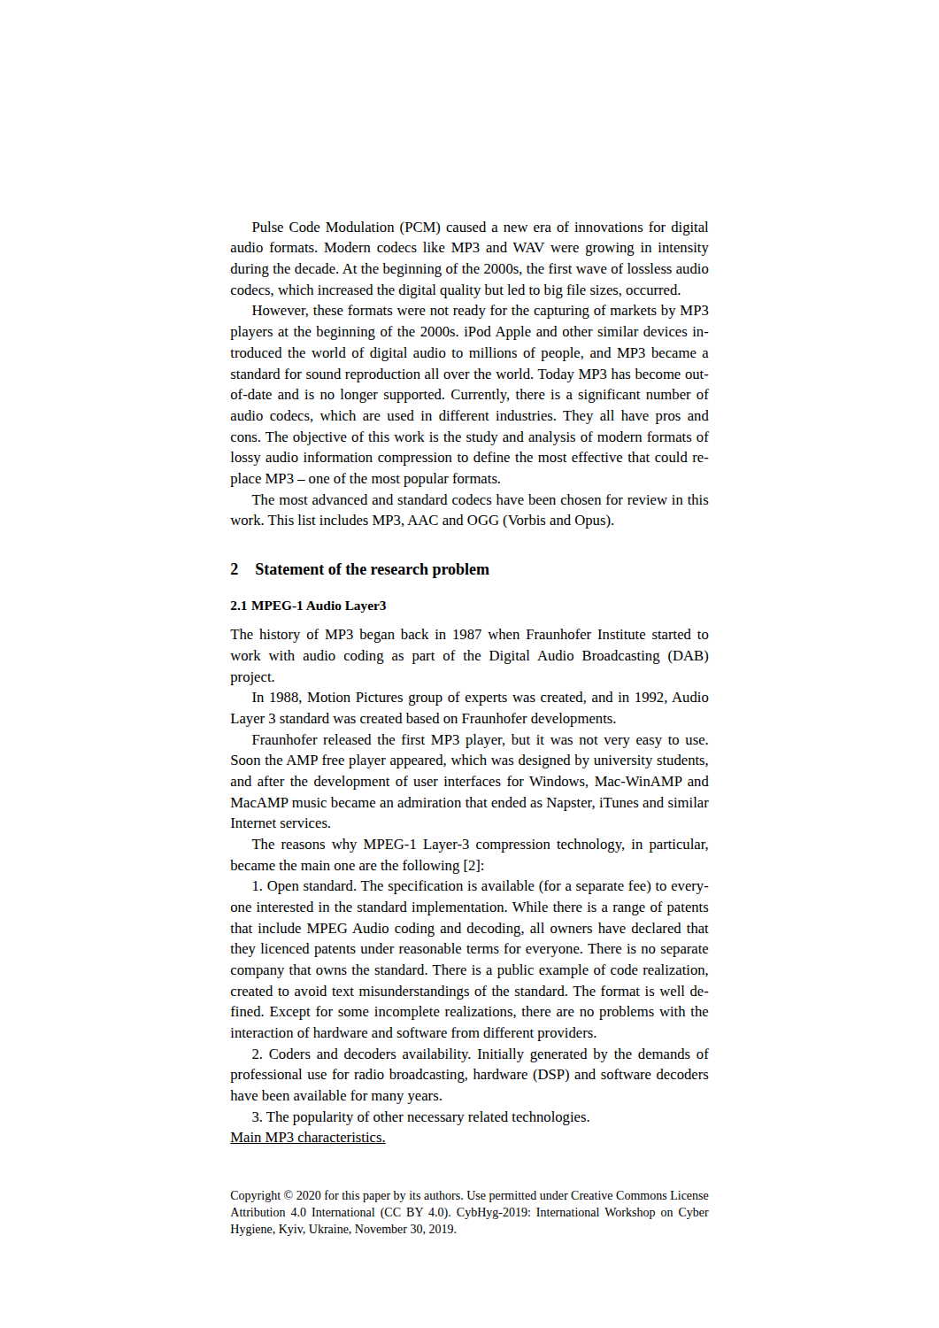Pulse Code Modulation (PCM) caused a new era of innovations for digital audio formats. Modern codecs like MP3 and WAV were growing in intensity during the decade. At the beginning of the 2000s, the first wave of lossless audio codecs, which increased the digital quality but led to big file sizes, occurred.
However, these formats were not ready for the capturing of markets by MP3 players at the beginning of the 2000s. iPod Apple and other similar devices introduced the world of digital audio to millions of people, and MP3 became a standard for sound reproduction all over the world. Today MP3 has become out-of-date and is no longer supported. Currently, there is a significant number of audio codecs, which are used in different industries. They all have pros and cons. The objective of this work is the study and analysis of modern formats of lossy audio information compression to define the most effective that could replace MP3 – one of the most popular formats.
The most advanced and standard codecs have been chosen for review in this work. This list includes MP3, AAC and OGG (Vorbis and Opus).
2 Statement of the research problem
2.1 MPEG-1 Audio Layer3
The history of MP3 began back in 1987 when Fraunhofer Institute started to work with audio coding as part of the Digital Audio Broadcasting (DAB) project.
In 1988, Motion Pictures group of experts was created, and in 1992, Audio Layer 3 standard was created based on Fraunhofer developments.
Fraunhofer released the first MP3 player, but it was not very easy to use. Soon the AMP free player appeared, which was designed by university students, and after the development of user interfaces for Windows, Mac-WinAMP and MacAMP music became an admiration that ended as Napster, iTunes and similar Internet services.
The reasons why MPEG-1 Layer-3 compression technology, in particular, became the main one are the following [2]:
1. Open standard. The specification is available (for a separate fee) to everyone interested in the standard implementation. While there is a range of patents that include MPEG Audio coding and decoding, all owners have declared that they licenced patents under reasonable terms for everyone. There is no separate company that owns the standard. There is a public example of code realization, created to avoid text misunderstandings of the standard. The format is well defined. Except for some incomplete realizations, there are no problems with the interaction of hardware and software from different providers.
2. Coders and decoders availability. Initially generated by the demands of professional use for radio broadcasting, hardware (DSP) and software decoders have been available for many years.
3. The popularity of other necessary related technologies.
Main MP3 characteristics.
Copyright © 2020 for this paper by its authors. Use permitted under Creative Commons License Attribution 4.0 International (CC BY 4.0). CybHyg-2019: International Workshop on Cyber Hygiene, Kyiv, Ukraine, November 30, 2019.